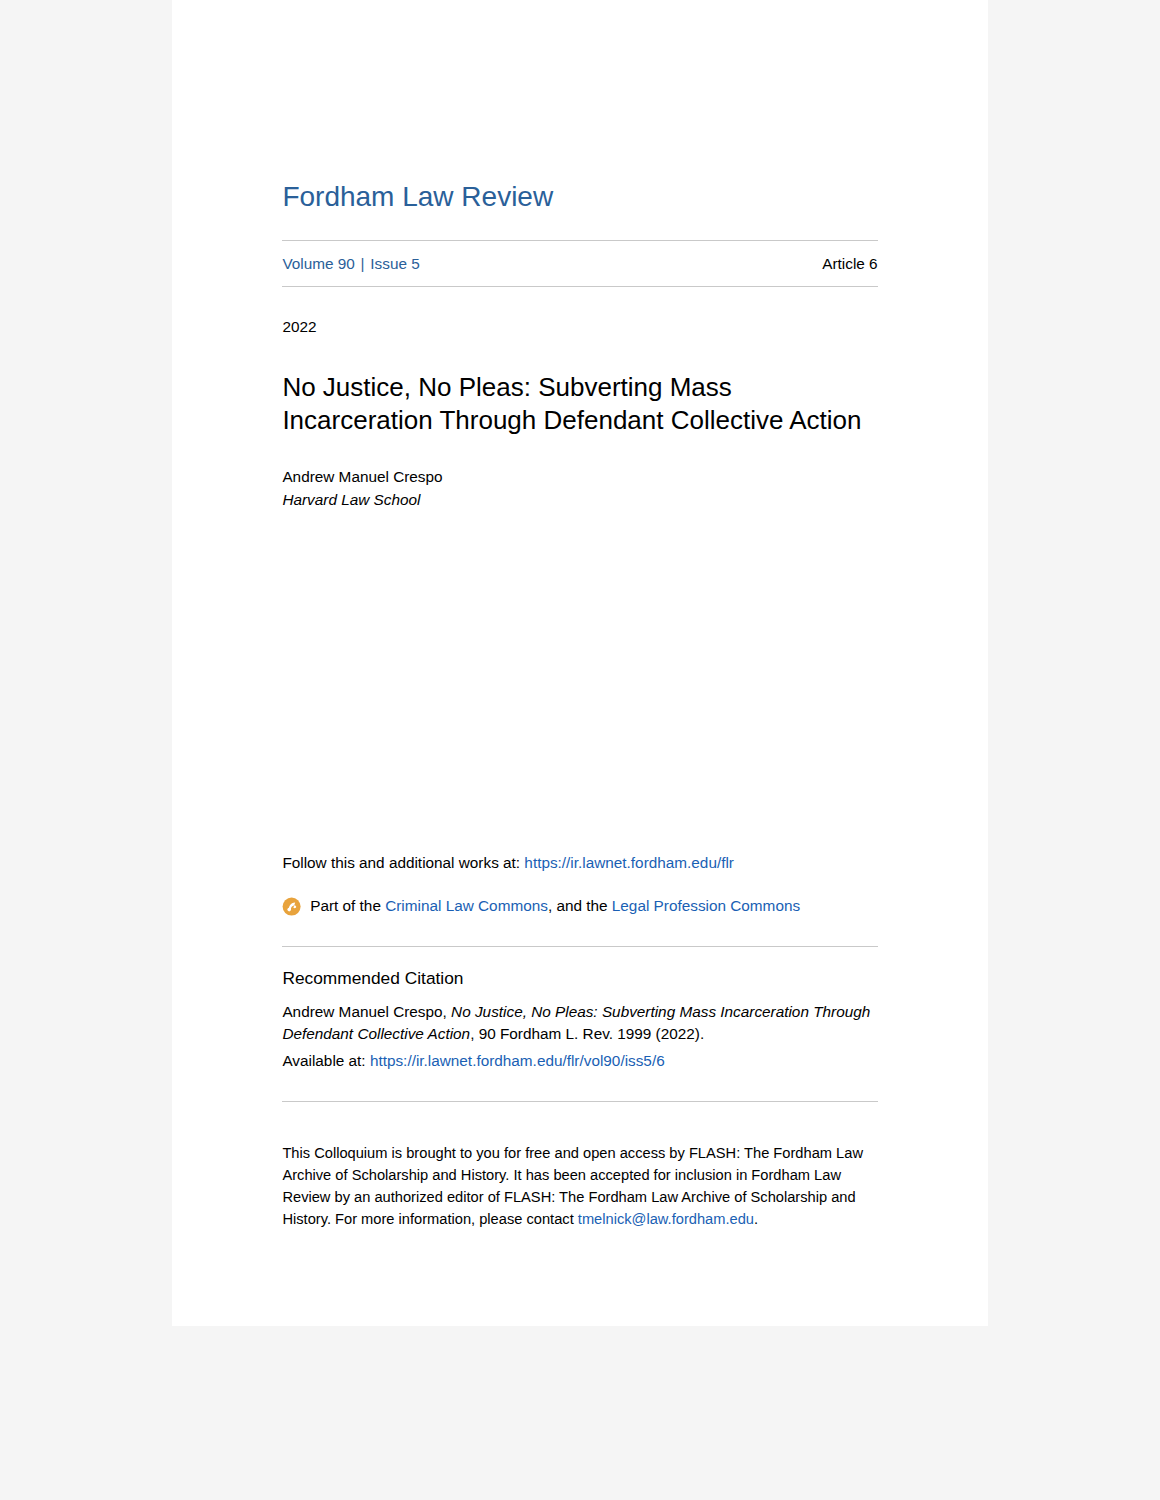Fordham Law Review
Volume 90|Issue 5
Article 6
2022
No Justice, No Pleas: Subverting Mass Incarceration Through Defendant Collective Action
Andrew Manuel Crespo
Harvard Law School
Follow this and additional works at: https://ir.lawnet.fordham.edu/flr
Part of the Criminal Law Commons, and the Legal Profession Commons
Recommended Citation
Andrew Manuel Crespo, No Justice, No Pleas: Subverting Mass Incarceration Through Defendant Collective Action, 90 Fordham L. Rev. 1999 (2022).
Available at: https://ir.lawnet.fordham.edu/flr/vol90/iss5/6
This Colloquium is brought to you for free and open access by FLASH: The Fordham Law Archive of Scholarship and History. It has been accepted for inclusion in Fordham Law Review by an authorized editor of FLASH: The Fordham Law Archive of Scholarship and History. For more information, please contact tmelnick@law.fordham.edu.